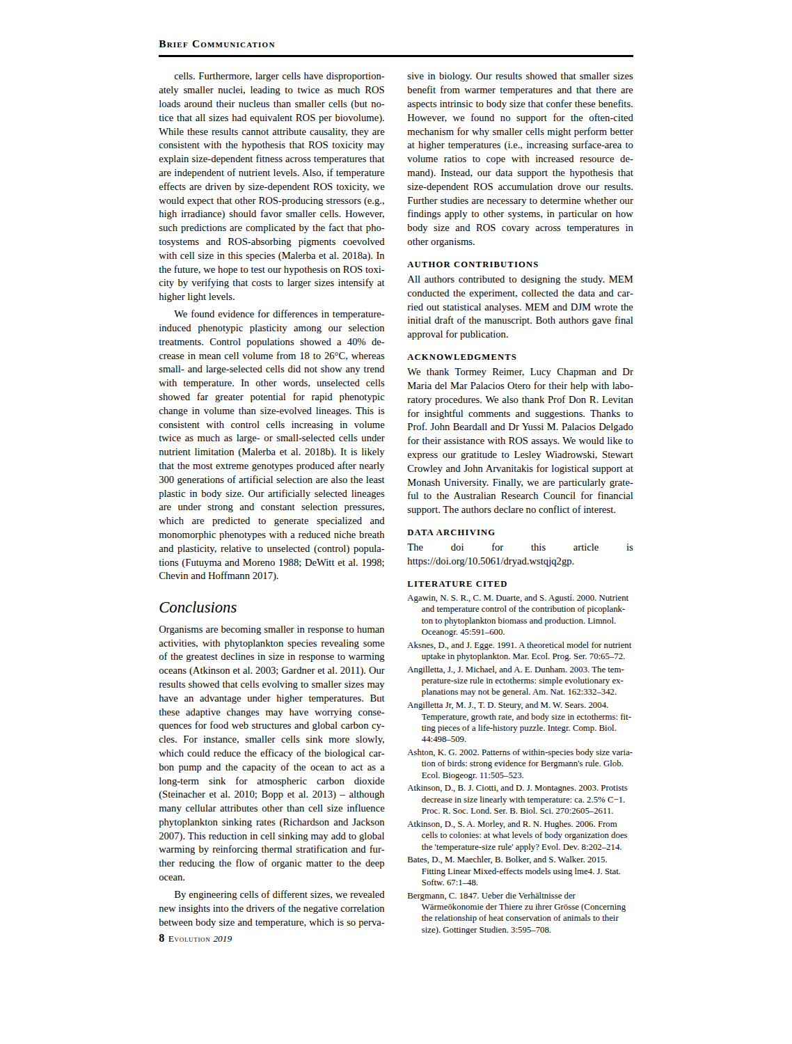Brief Communication
cells. Furthermore, larger cells have disproportionately smaller nuclei, leading to twice as much ROS loads around their nucleus than smaller cells (but notice that all sizes had equivalent ROS per biovolume). While these results cannot attribute causality, they are consistent with the hypothesis that ROS toxicity may explain size-dependent fitness across temperatures that are independent of nutrient levels. Also, if temperature effects are driven by size-dependent ROS toxicity, we would expect that other ROS-producing stressors (e.g., high irradiance) should favor smaller cells. However, such predictions are complicated by the fact that photosystems and ROS-absorbing pigments coevolved with cell size in this species (Malerba et al. 2018a). In the future, we hope to test our hypothesis on ROS toxicity by verifying that costs to larger sizes intensify at higher light levels.
We found evidence for differences in temperature-induced phenotypic plasticity among our selection treatments. Control populations showed a 40% decrease in mean cell volume from 18 to 26°C, whereas small- and large-selected cells did not show any trend with temperature. In other words, unselected cells showed far greater potential for rapid phenotypic change in volume than size-evolved lineages. This is consistent with control cells increasing in volume twice as much as large- or small-selected cells under nutrient limitation (Malerba et al. 2018b). It is likely that the most extreme genotypes produced after nearly 300 generations of artificial selection are also the least plastic in body size. Our artificially selected lineages are under strong and constant selection pressures, which are predicted to generate specialized and monomorphic phenotypes with a reduced niche breath and plasticity, relative to unselected (control) populations (Futuyma and Moreno 1988; DeWitt et al. 1998; Chevin and Hoffmann 2017).
Conclusions
Organisms are becoming smaller in response to human activities, with phytoplankton species revealing some of the greatest declines in size in response to warming oceans (Atkinson et al. 2003; Gardner et al. 2011). Our results showed that cells evolving to smaller sizes may have an advantage under higher temperatures. But these adaptive changes may have worrying consequences for food web structures and global carbon cycles. For instance, smaller cells sink more slowly, which could reduce the efficacy of the biological carbon pump and the capacity of the ocean to act as a long-term sink for atmospheric carbon dioxide (Steinacher et al. 2010; Bopp et al. 2013) – although many cellular attributes other than cell size influence phytoplankton sinking rates (Richardson and Jackson 2007). This reduction in cell sinking may add to global warming by reinforcing thermal stratification and further reducing the flow of organic matter to the deep ocean.
By engineering cells of different sizes, we revealed new insights into the drivers of the negative correlation between body size and temperature, which is so pervasive in biology. Our results showed that smaller sizes benefit from warmer temperatures and that there are aspects intrinsic to body size that confer these benefits. However, we found no support for the often-cited mechanism for why smaller cells might perform better at higher temperatures (i.e., increasing surface-area to volume ratios to cope with increased resource demand). Instead, our data support the hypothesis that size-dependent ROS accumulation drove our results. Further studies are necessary to determine whether our findings apply to other systems, in particular on how body size and ROS covary across temperatures in other organisms.
Author Contributions
All authors contributed to designing the study. MEM conducted the experiment, collected the data and carried out statistical analyses. MEM and DJM wrote the initial draft of the manuscript. Both authors gave final approval for publication.
Acknowledgments
We thank Tormey Reimer, Lucy Chapman and Dr Maria del Mar Palacios Otero for their help with laboratory procedures. We also thank Prof Don R. Levitan for insightful comments and suggestions. Thanks to Prof. John Beardall and Dr Yussi M. Palacios Delgado for their assistance with ROS assays. We would like to express our gratitude to Lesley Wiadrowski, Stewart Crowley and John Arvanitakis for logistical support at Monash University. Finally, we are particularly grateful to the Australian Research Council for financial support. The authors declare no conflict of interest.
Data Archiving
The doi for this article is https://doi.org/10.5061/dryad.wstqjq2gp.
Literature Cited
Agawin, N. S. R., C. M. Duarte, and S. Agustí. 2000. Nutrient and temperature control of the contribution of picoplankton to phytoplankton biomass and production. Limnol. Oceanogr. 45:591–600.
Aksnes, D., and J. Egge. 1991. A theoretical model for nutrient uptake in phytoplankton. Mar. Ecol. Prog. Ser. 70:65–72.
Angilletta, J., J. Michael, and A. E. Dunham. 2003. The temperature-size rule in ectotherms: simple evolutionary explanations may not be general. Am. Nat. 162:332–342.
Angilletta Jr, M. J., T. D. Steury, and M. W. Sears. 2004. Temperature, growth rate, and body size in ectotherms: fitting pieces of a life-history puzzle. Integr. Comp. Biol. 44:498–509.
Ashton, K. G. 2002. Patterns of within-species body size variation of birds: strong evidence for Bergmann's rule. Glob. Ecol. Biogeogr. 11:505–523.
Atkinson, D., B. J. Ciotti, and D. J. Montagnes. 2003. Protists decrease in size linearly with temperature: ca. 2.5% C−1. Proc. R. Soc. Lond. Ser. B. Biol. Sci. 270:2605–2611.
Atkinson, D., S. A. Morley, and R. N. Hughes. 2006. From cells to colonies: at what levels of body organization does the 'temperature-size rule' apply? Evol. Dev. 8:202–214.
Bates, D., M. Maechler, B. Bolker, and S. Walker. 2015. Fitting Linear Mixed-effects models using lme4. J. Stat. Softw. 67:1–48.
Bergmann, C. 1847. Ueber die Verhältnisse der Wärmeökonomie der Thiere zu ihrer Grösse (Concerning the relationship of heat conservation of animals to their size). Gottinger Studien. 3:595–708.
8 Evolution 2019